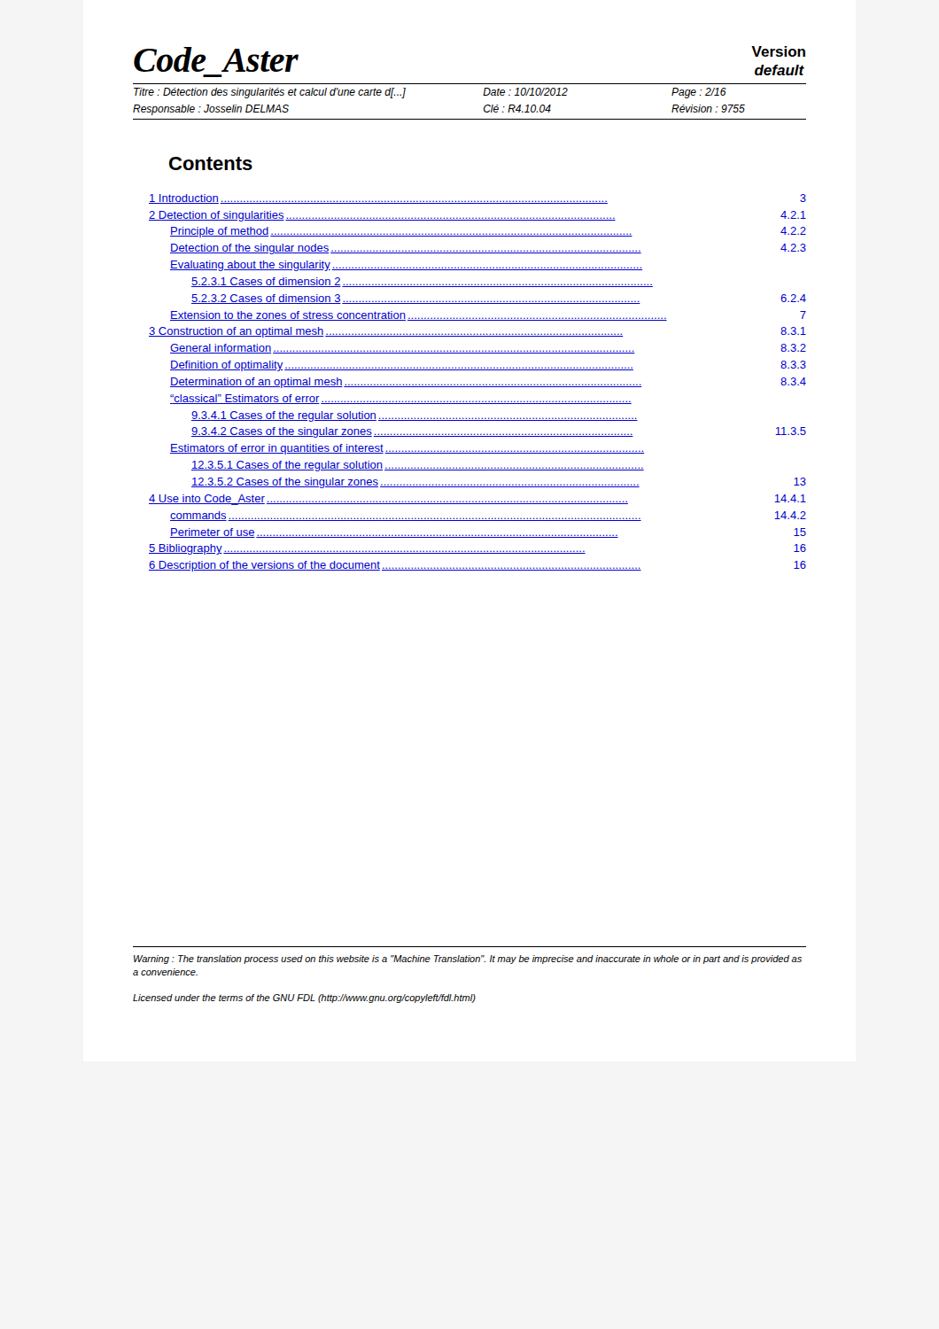Code_Aster
Version
default
| Titre : Détection des singularités et calcul d'une carte d[...] | Date : 10/10/2012 | Page : 2/16 |
| Responsable : Josselin DELMAS | Clé : R4.10.04 | Révision : 9755 |
Contents
31 Introduction.........................................................................................................................
4.2.12 Detection of singularities.......................................................................................................
4.2.2 Principle of method.................................................................................................................
4.2.3 Detection of the singular nodes.................................................................................................
Evaluating about the singularity.................................................................................................
5.2.3.1 Cases of dimension 2.................................................................................................
6.2.45.2.3.2 Cases of dimension 3.............................................................................................
7 Extension to the zones of stress concentration.................................................................................
8.3.13 Construction of an optimal mesh.............................................................................................
8.3.2 General information.................................................................................................................
8.3.3 Definition of optimality.............................................................................................................
8.3.4 Determination of an optimal mesh.............................................................................................
“classical” Estimators of error.................................................................................................
9.3.4.1 Cases of the regular solution.................................................................................
11.3.59.3.4.2 Cases of the singular zones.................................................................................
Estimators of error in quantities of interest.................................................................................
12.3.5.1 Cases of the regular solution.................................................................................
1312.3.5.2 Cases of the singular zones.................................................................................
14.4.14 Use into Code_Aster.................................................................................................................
14.4.2 commands.................................................................................................................................
15 Perimeter of use.................................................................................................................
165 Bibliography.................................................................................................................
166 Description of the versions of the document.................................................................................
Warning : The translation process used on this website is a "Machine Translation". It may be imprecise and inaccurate in whole or in part and is provided as a convenience.
Licensed under the terms of the GNU FDL (http://www.gnu.org/copyleft/fdl.html)